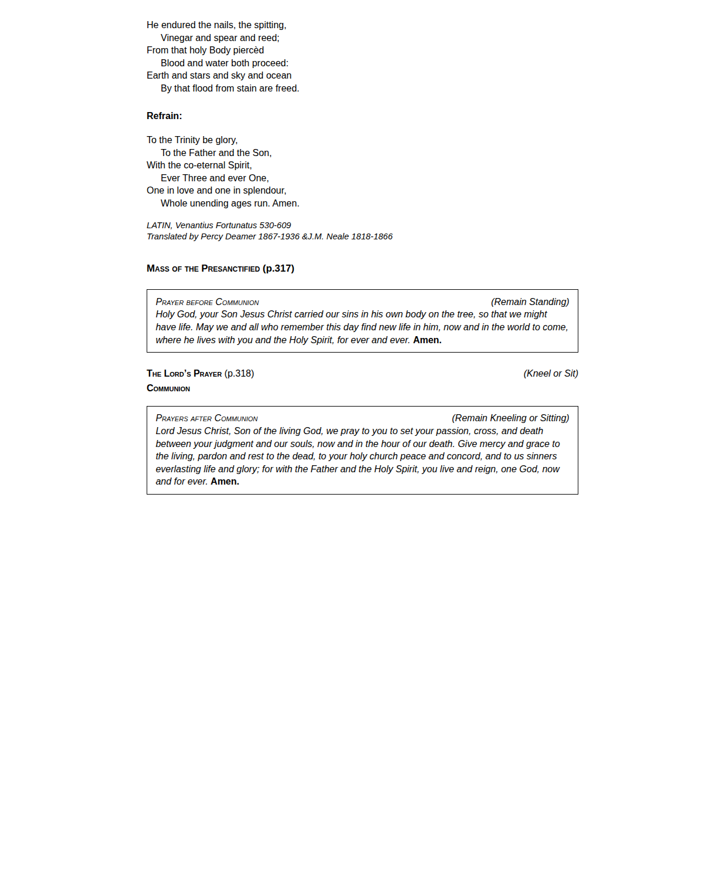He endured the nails, the spitting,
Vinegar and spear and reed; From that holy Body piercèd
Blood and water both proceed: Earth and stars and sky and ocean
By that flood from stain are freed.
Refrain:
To the Trinity be glory,
To the Father and the Son, With the co-eternal Spirit,
Ever Three and ever One, One in love and one in splendour,
Whole unending ages run. Amen.
LATIN, Venantius Fortunatus 530-609
Translated by Percy Deamer 1867-1936 &J.M. Neale 1818-1866
Mass of the Presanctified (p.317)
Prayer before Communion (Remain Standing)
Holy God, your Son Jesus Christ carried our sins in his own body on the tree, so that we might have life. May we and all who remember this day find new life in him, now and in the world to come, where he lives with you and the Holy Spirit, for ever and ever. Amen.
The Lord’s Prayer (p.318) (Kneel or Sit)
Communion
Prayers after Communion (Remain Kneeling or Sitting)
Lord Jesus Christ, Son of the living God, we pray to you to set your passion, cross, and death between your judgment and our souls, now and in the hour of our death. Give mercy and grace to the living, pardon and rest to the dead, to your holy church peace and concord, and to us sinners everlasting life and glory; for with the Father and the Holy Spirit, you live and reign, one God, now and for ever. Amen.